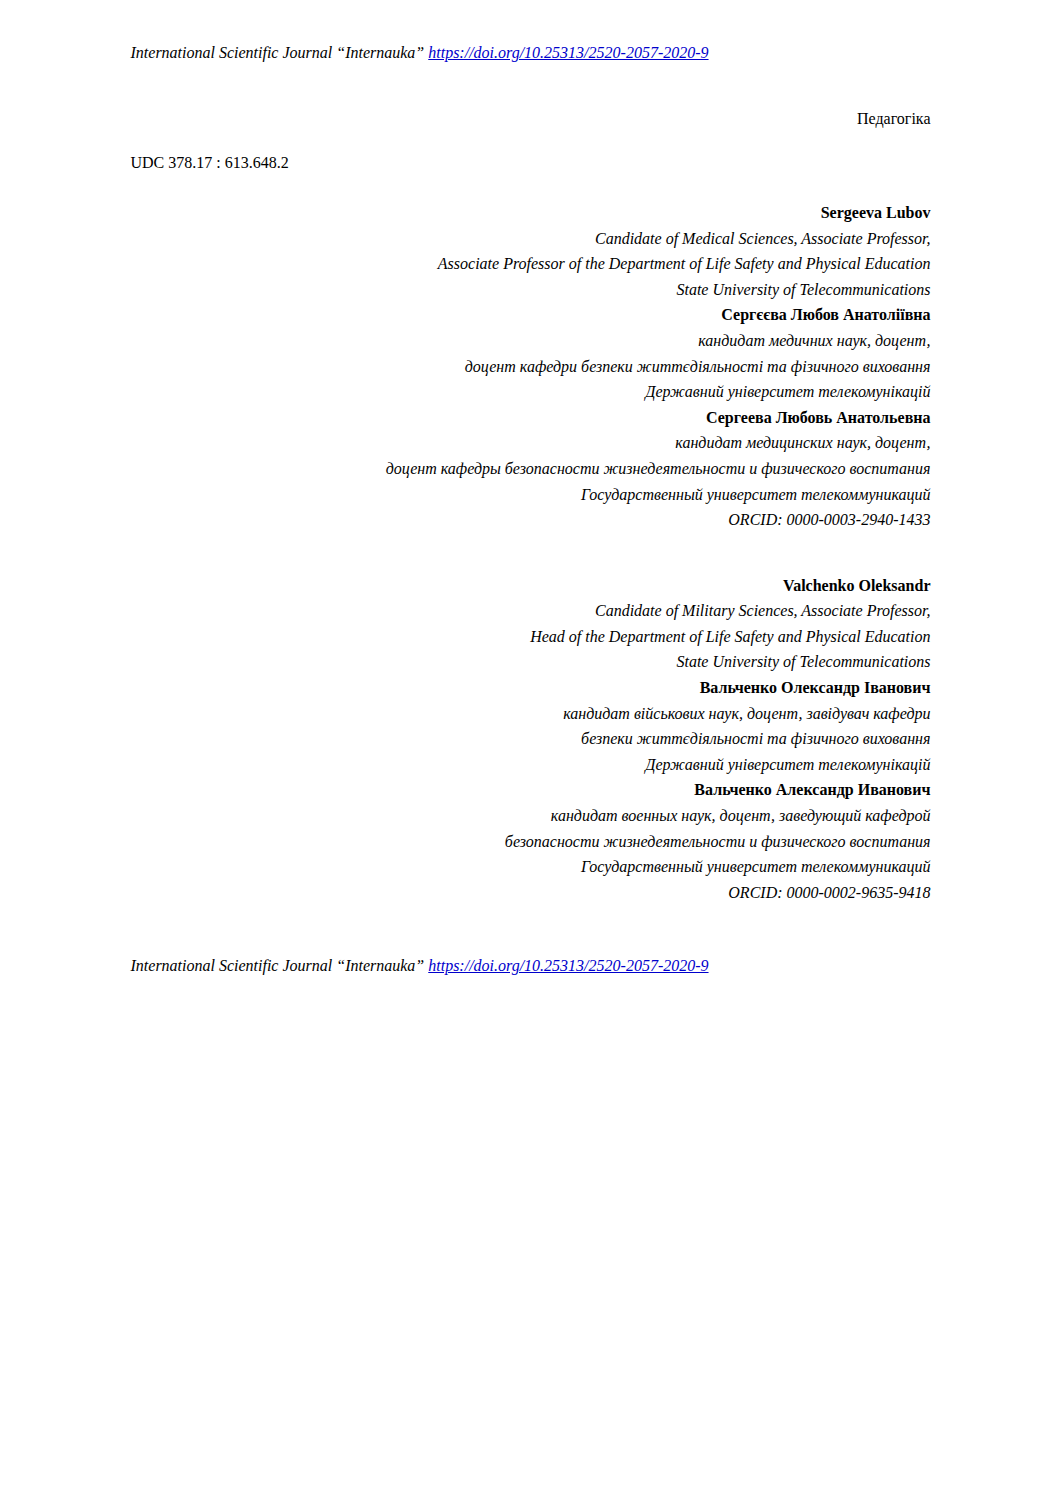International Scientific Journal “Internauka” https://doi.org/10.25313/2520-2057-2020-9
Педагогіка
UDC 378.17 : 613.648.2
Sergeeva Lubov
Candidate of Medical Sciences, Associate Professor,
Associate Professor of the Department of Life Safety and Physical Education
State University of Telecommunications
Сергєєва Любов Анатоліївна
кандидат медичних наук, доцент,
доцент кафедри безпеки життєдіяльності та фізичного виховання
Державний університет телекомунікацій
Сергеева Любовь Анатольевна
кандидат медицинских наук, доцент,
доцент кафедры безопасности жизнедеятельности и физического воспитания
Государственный университет телекоммуникаций
ORCID: 0000-0003-2940-1433
Valchenko Oleksandr
Candidate of Military Sciences, Associate Professor,
Head of the Department of Life Safety and Physical Education
State University of Telecommunications
Вальченко Олександр Іванович
кандидат військових наук, доцент, завідувач кафедри
безпеки життєдіяльності та фізичного виховання
Державний університет телекомунікацій
Вальченко Александр Иванович
кандидат военных наук, доцент, заведующий кафедрой
безопасности жизнедеятельности и физического воспитания
Государственный университет телекоммуникаций
ORCID: 0000-0002-9635-9418
International Scientific Journal “Internauka” https://doi.org/10.25313/2520-2057-2020-9